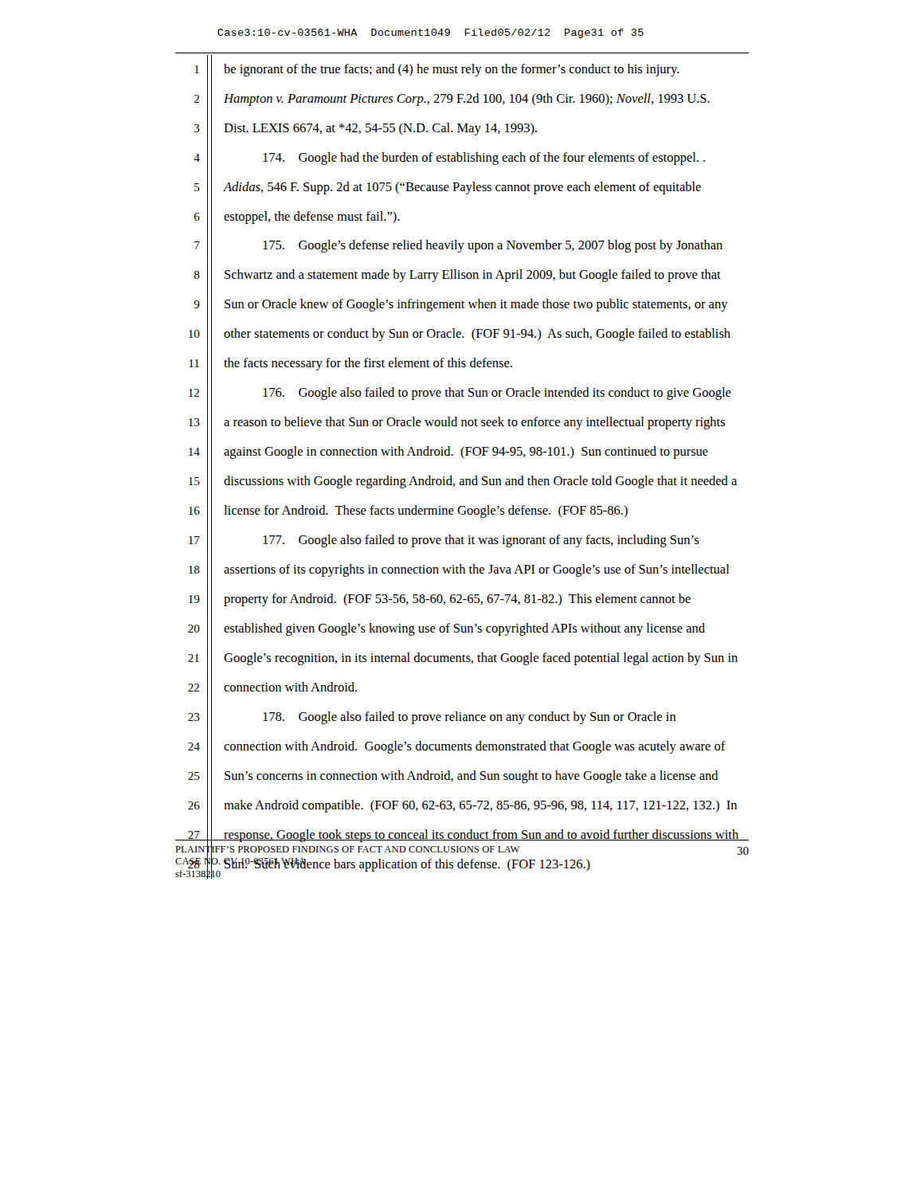Case3:10-cv-03561-WHA Document1049 Filed05/02/12 Page31 of 35
1
2
3
4
5
6
7
8
9
10
11
12
13
14
15
16
17
18
19
20
21
22
23
24
25
26
27
28
be ignorant of the true facts; and (4) he must rely on the former’s conduct to his injury.
Hampton v. Paramount Pictures Corp., 279 F.2d 100, 104 (9th Cir. 1960); Novell, 1993 U.S.
Dist. LEXIS 6674, at *42, 54-55 (N.D. Cal. May 14, 1993).
174. Google had the burden of establishing each of the four elements of estoppel. .
Adidas, 546 F. Supp. 2d at 1075 (“Because Payless cannot prove each element of equitable
estoppel, the defense must fail.”).
175. Google’s defense relied heavily upon a November 5, 2007 blog post by Jonathan
Schwartz and a statement made by Larry Ellison in April 2009, but Google failed to prove that
Sun or Oracle knew of Google’s infringement when it made those two public statements, or any
other statements or conduct by Sun or Oracle. (FOF 91-94.) As such, Google failed to establish
the facts necessary for the first element of this defense.
176. Google also failed to prove that Sun or Oracle intended its conduct to give Google
a reason to believe that Sun or Oracle would not seek to enforce any intellectual property rights
against Google in connection with Android. (FOF 94-95, 98-101.) Sun continued to pursue
discussions with Google regarding Android, and Sun and then Oracle told Google that it needed a
license for Android. These facts undermine Google’s defense. (FOF 85-86.)
177. Google also failed to prove that it was ignorant of any facts, including Sun’s
assertions of its copyrights in connection with the Java API or Google’s use of Sun’s intellectual
property for Android. (FOF 53-56, 58-60, 62-65, 67-74, 81-82.) This element cannot be
established given Google’s knowing use of Sun’s copyrighted APIs without any license and
Google’s recognition, in its internal documents, that Google faced potential legal action by Sun in
connection with Android.
178. Google also failed to prove reliance on any conduct by Sun or Oracle in
connection with Android. Google’s documents demonstrated that Google was acutely aware of
Sun’s concerns in connection with Android, and Sun sought to have Google take a license and
make Android compatible. (FOF 60, 62-63, 65-72, 85-86, 95-96, 98, 114, 117, 121-122, 132.) In
response, Google took steps to conceal its conduct from Sun and to avoid further discussions with
Sun. Such evidence bars application of this defense. (FOF 123-126.)
PLAINTIFF’S PROPOSED FINDINGS OF FACT AND CONCLUSIONS OF LAW
CASE NO. CV 10-03561 WHA
sf-3138210
30